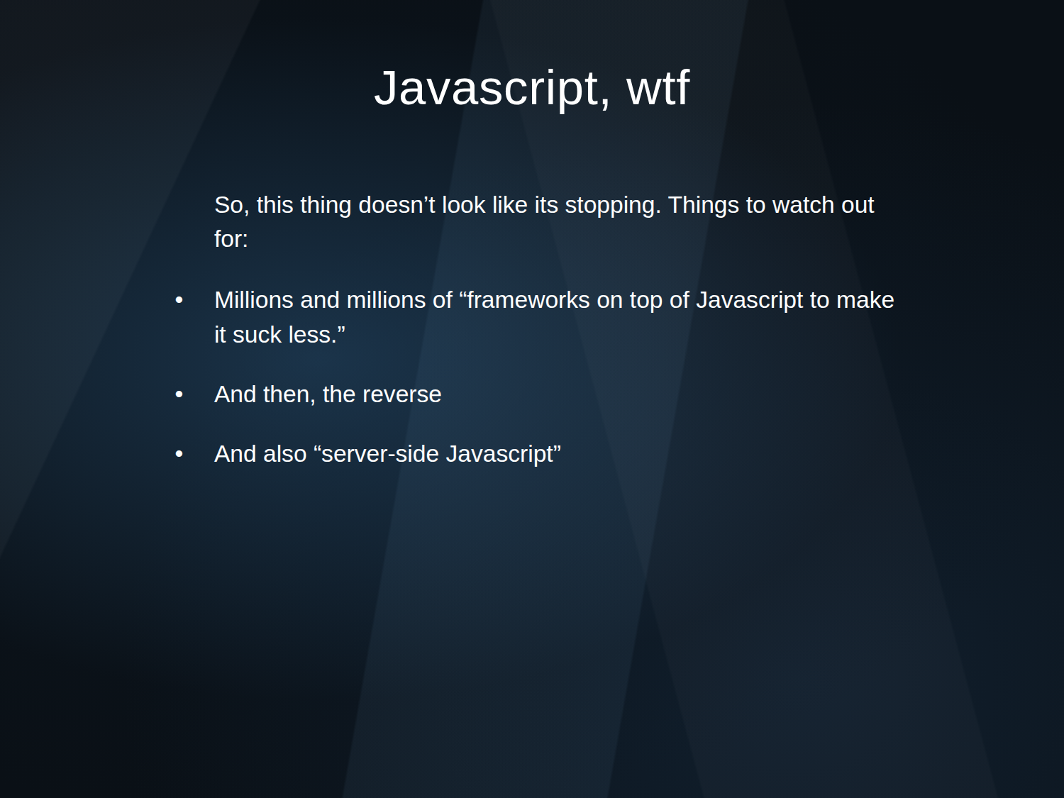Javascript, wtf
So, this thing doesn’t look like its stopping. Things to watch out for:
Millions and millions of “frameworks on top of Javascript to make it suck less.”
And then, the reverse
And also “server-side Javascript”